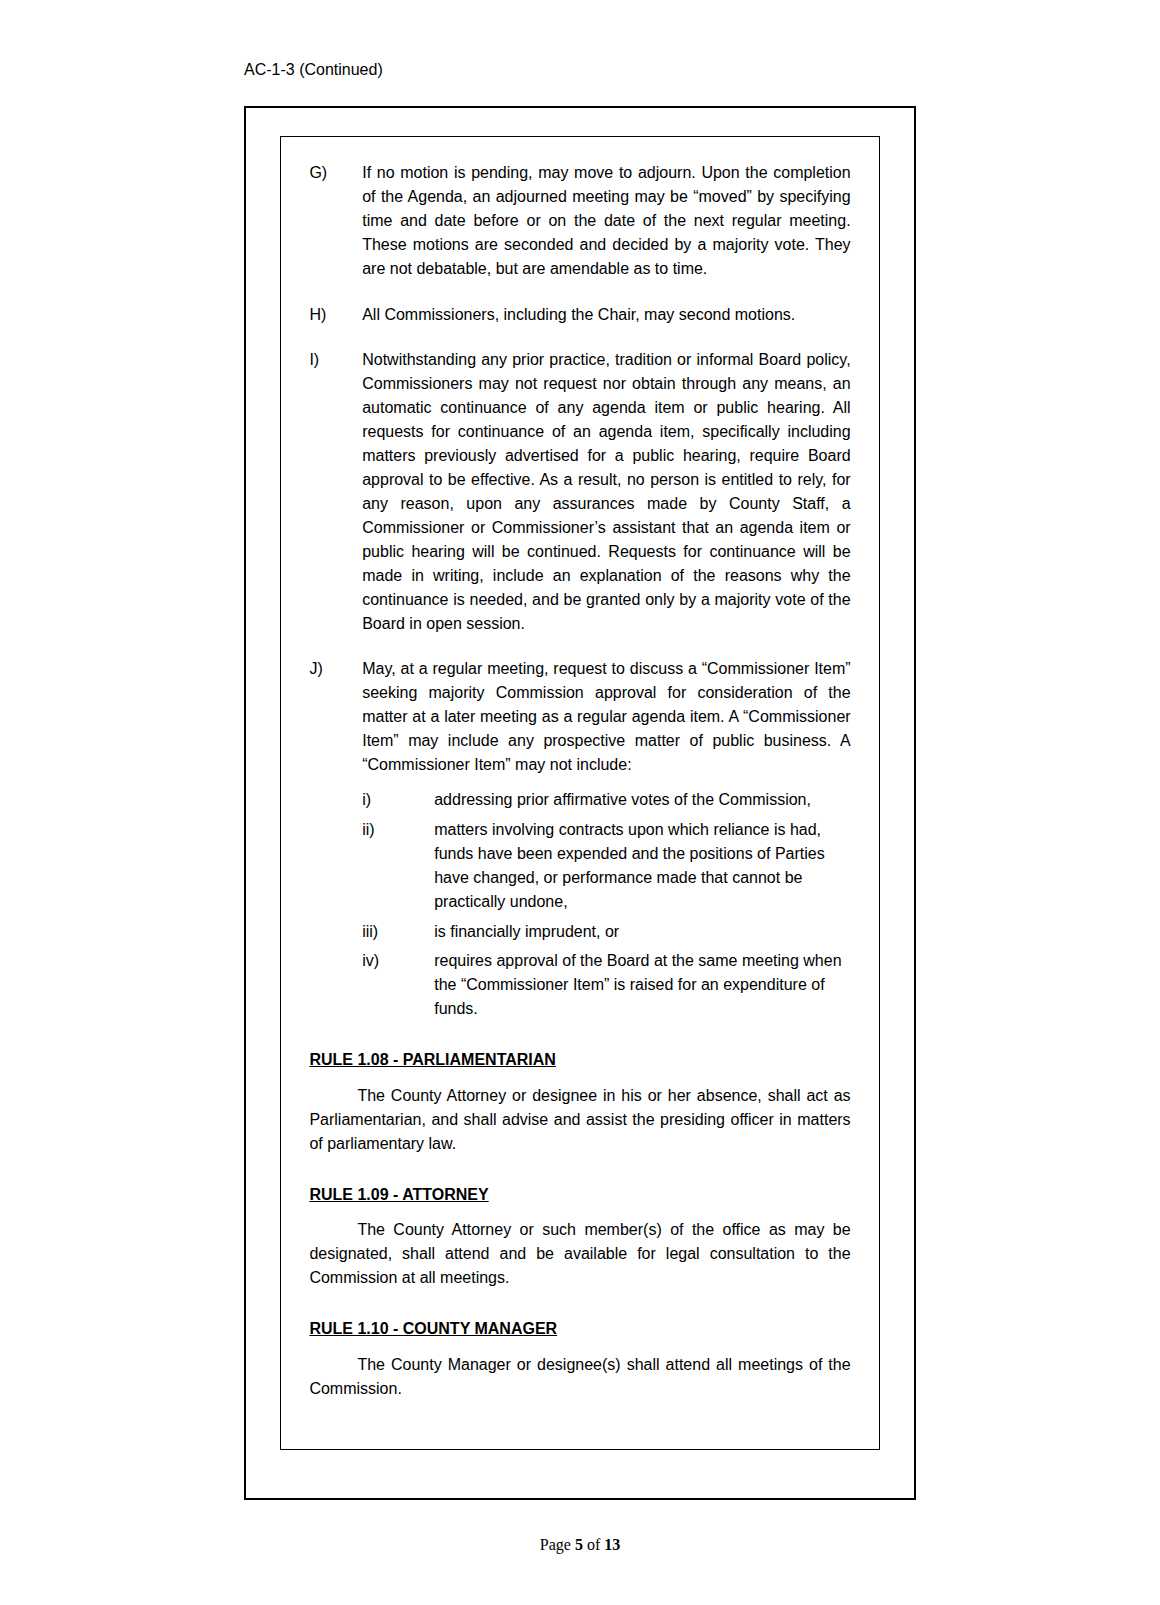AC-1-3 (Continued)
G) If no motion is pending, may move to adjourn. Upon the completion of the Agenda, an adjourned meeting may be “moved” by specifying time and date before or on the date of the next regular meeting. These motions are seconded and decided by a majority vote. They are not debatable, but are amendable as to time.
H) All Commissioners, including the Chair, may second motions.
I) Notwithstanding any prior practice, tradition or informal Board policy, Commissioners may not request nor obtain through any means, an automatic continuance of any agenda item or public hearing. All requests for continuance of an agenda item, specifically including matters previously advertised for a public hearing, require Board approval to be effective. As a result, no person is entitled to rely, for any reason, upon any assurances made by County Staff, a Commissioner or Commissioner’s assistant that an agenda item or public hearing will be continued. Requests for continuance will be made in writing, include an explanation of the reasons why the continuance is needed, and be granted only by a majority vote of the Board in open session.
J) May, at a regular meeting, request to discuss a “Commissioner Item” seeking majority Commission approval for consideration of the matter at a later meeting as a regular agenda item. A “Commissioner Item” may include any prospective matter of public business. A “Commissioner Item” may not include:
i) addressing prior affirmative votes of the Commission,
ii) matters involving contracts upon which reliance is had, funds have been expended and the positions of Parties have changed, or performance made that cannot be practically undone,
iii) is financially imprudent, or
iv) requires approval of the Board at the same meeting when the “Commissioner Item” is raised for an expenditure of funds.
RULE 1.08 - PARLIAMENTARIAN
The County Attorney or designee in his or her absence, shall act as Parliamentarian, and shall advise and assist the presiding officer in matters of parliamentary law.
RULE 1.09 - ATTORNEY
The County Attorney or such member(s) of the office as may be designated, shall attend and be available for legal consultation to the Commission at all meetings.
RULE 1.10 - COUNTY MANAGER
The County Manager or designee(s) shall attend all meetings of the Commission.
Page 5 of 13